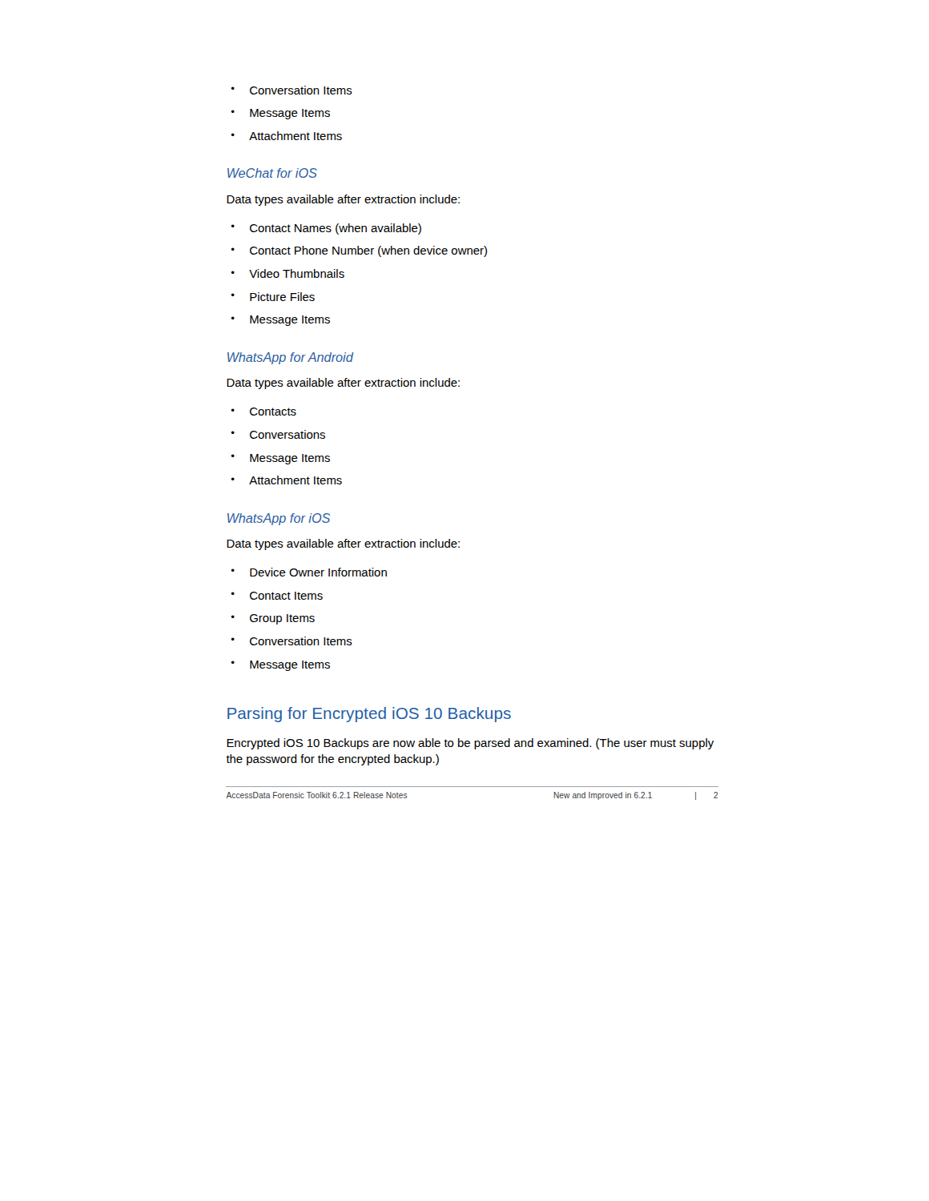Conversation Items
Message Items
Attachment Items
WeChat for iOS
Data types available after extraction include:
Contact Names (when available)
Contact Phone Number (when device owner)
Video Thumbnails
Picture Files
Message Items
WhatsApp for Android
Data types available after extraction include:
Contacts
Conversations
Message Items
Attachment Items
WhatsApp for iOS
Data types available after extraction include:
Device Owner Information
Contact Items
Group Items
Conversation Items
Message Items
Parsing for Encrypted iOS 10 Backups
Encrypted iOS 10 Backups are now able to be parsed and examined. (The user must supply the password for the encrypted backup.)
AccessData Forensic Toolkit 6.2.1 Release Notes
New and Improved in 6.2.1
|2